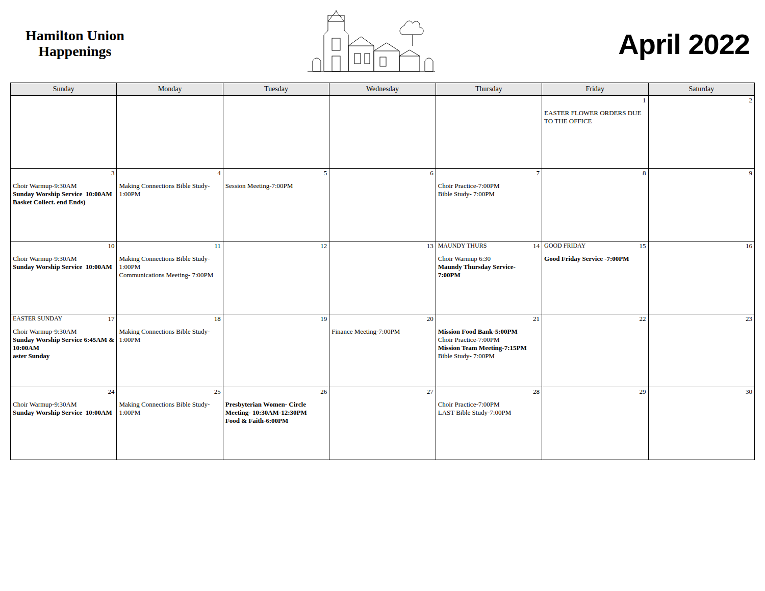Hamilton Union
Happenings
April 2022
| Sunday | Monday | Tuesday | Wednesday | Thursday | Friday | Saturday |
| --- | --- | --- | --- | --- | --- | --- |
| | | | | | 1 | 2 |
| | | | | | EASTER FLOWER ORDERS DUE TO THE OFFICE | |
| 3 | 4 | 5 | 6 | 7 | 8 | 9 |
| Choir Warmup-9:30AM Sunday Worship Service 10:00AM Basket Collect. end Ends) | Making Connections Bible Study-1:00PM | Session Meeting-7:00PM | | Choir Practice-7:00PM Bible Study- 7:00PM | | |
| 10 | 11 | 12 | 13 | MAUNDY THURS 14 | GOOD FRIDAY 15 | 16 |
| Choir Warmup-9:30AM Sunday Worship Service 10:00AM | Making Connections Bible Study-1:00PM Communications Meeting- 7:00PM | | | Choir Warmup 6:30 Maundy Thursday Service- 7:00PM | Good Friday Service -7:00PM | |
| EASTER SUNDAY 17 | 18 | 19 | 20 | 21 | 22 | 23 |
| Choir Warmup-9:30AM Sunday Worship Service 6:45AM & 10:00AM aster Sunday | Making Connections Bible Study-1:00PM | | Finance Meeting-7:00PM | Mission Food Bank-5:00PM Choir Practice-7:00PM Mission Team Meeting-7:15PM Bible Study- 7:00PM | | |
| 24 | 25 | 26 | 27 | 28 | 29 | 30 |
| Choir Warmup-9:30AM Sunday Worship Service 10:00AM | Making Connections Bible Study-1:00PM | Presbyterian Women- Circle Meeting- 10:30AM-12:30PM Food & Faith-6:00PM | | Choir Practice-7:00PM LAST Bible Study-7:00PM | | |